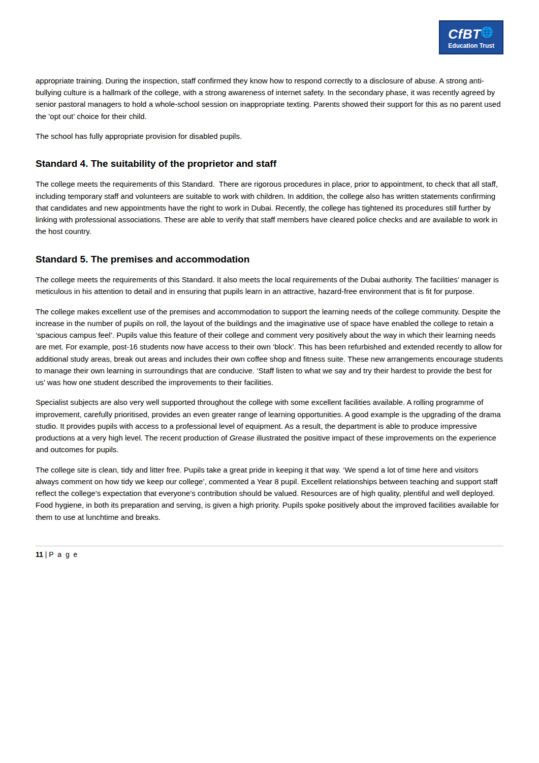CfBT🌐
Education Trust
appropriate training. During the inspection, staff confirmed they know how to respond correctly to a disclosure of abuse. A strong anti-bullying culture is a hallmark of the college, with a strong awareness of internet safety. In the secondary phase, it was recently agreed by senior pastoral managers to hold a whole-school session on inappropriate texting. Parents showed their support for this as no parent used the ’opt out’ choice for their child.
The school has fully appropriate provision for disabled pupils.
Standard 4. The suitability of the proprietor and staff
The college meets the requirements of this Standard. There are rigorous procedures in place, prior to appointment, to check that all staff, including temporary staff and volunteers are suitable to work with children. In addition, the college also has written statements confirming that candidates and new appointments have the right to work in Dubai. Recently, the college has tightened its procedures still further by linking with professional associations. These are able to verify that staff members have cleared police checks and are available to work in the host country.
Standard 5. The premises and accommodation
The college meets the requirements of this Standard. It also meets the local requirements of the Dubai authority. The facilities’ manager is meticulous in his attention to detail and in ensuring that pupils learn in an attractive, hazard-free environment that is fit for purpose.
The college makes excellent use of the premises and accommodation to support the learning needs of the college community. Despite the increase in the number of pupils on roll, the layout of the buildings and the imaginative use of space have enabled the college to retain a ‘spacious campus feel’. Pupils value this feature of their college and comment very positively about the way in which their learning needs are met. For example, post-16 students now have access to their own ‘block’. This has been refurbished and extended recently to allow for additional study areas, break out areas and includes their own coffee shop and fitness suite. These new arrangements encourage students to manage their own learning in surroundings that are conducive. ‘Staff listen to what we say and try their hardest to provide the best for us’ was how one student described the improvements to their facilities.
Specialist subjects are also very well supported throughout the college with some excellent facilities available. A rolling programme of improvement, carefully prioritised, provides an even greater range of learning opportunities. A good example is the upgrading of the drama studio. It provides pupils with access to a professional level of equipment. As a result, the department is able to produce impressive productions at a very high level. The recent production of Grease illustrated the positive impact of these improvements on the experience and outcomes for pupils.
The college site is clean, tidy and litter free. Pupils take a great pride in keeping it that way. ‘We spend a lot of time here and visitors always comment on how tidy we keep our college’, commented a Year 8 pupil. Excellent relationships between teaching and support staff reflect the college’s expectation that everyone’s contribution should be valued. Resources are of high quality, plentiful and well deployed. Food hygiene, in both its preparation and serving, is given a high priority. Pupils spoke positively about the improved facilities available for them to use at lunchtime and breaks.
11 | P a g e